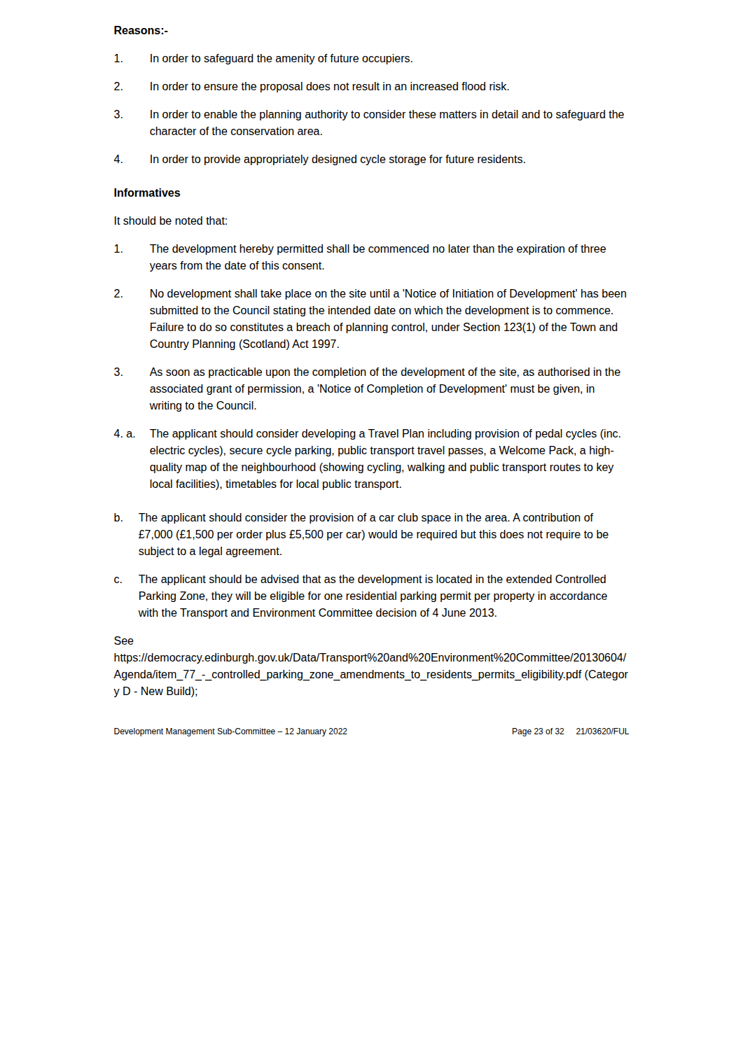Reasons:-
1. In order to safeguard the amenity of future occupiers.
2. In order to ensure the proposal does not result in an increased flood risk.
3. In order to enable the planning authority to consider these matters in detail and to safeguard the character of the conservation area.
4. In order to provide appropriately designed cycle storage for future residents.
Informatives
It should be noted that:
1. The development hereby permitted shall be commenced no later than the expiration of three years from the date of this consent.
2. No development shall take place on the site until a 'Notice of Initiation of Development' has been submitted to the Council stating the intended date on which the development is to commence. Failure to do so constitutes a breach of planning control, under Section 123(1) of the Town and Country Planning (Scotland) Act 1997.
3. As soon as practicable upon the completion of the development of the site, as authorised in the associated grant of permission, a 'Notice of Completion of Development' must be given, in writing to the Council.
4. a. The applicant should consider developing a Travel Plan including provision of pedal cycles (inc. electric cycles), secure cycle parking, public transport travel passes, a Welcome Pack, a high-quality map of the neighbourhood (showing cycling, walking and public transport routes to key local facilities), timetables for local public transport.
b. The applicant should consider the provision of a car club space in the area. A contribution of £7,000 (£1,500 per order plus £5,500 per car) would be required but this does not require to be subject to a legal agreement.
c. The applicant should be advised that as the development is located in the extended Controlled Parking Zone, they will be eligible for one residential parking permit per property in accordance with the Transport and Environment Committee decision of 4 June 2013.
See
https://democracy.edinburgh.gov.uk/Data/Transport%20and%20Environment%20Committee/20130604/Agenda/item_77_-_controlled_parking_zone_amendments_to_residents_permits_eligibility.pdf (Category D - New Build);
Development Management Sub-Committee – 12 January 2022
Page 23 of 32 21/03620/FUL